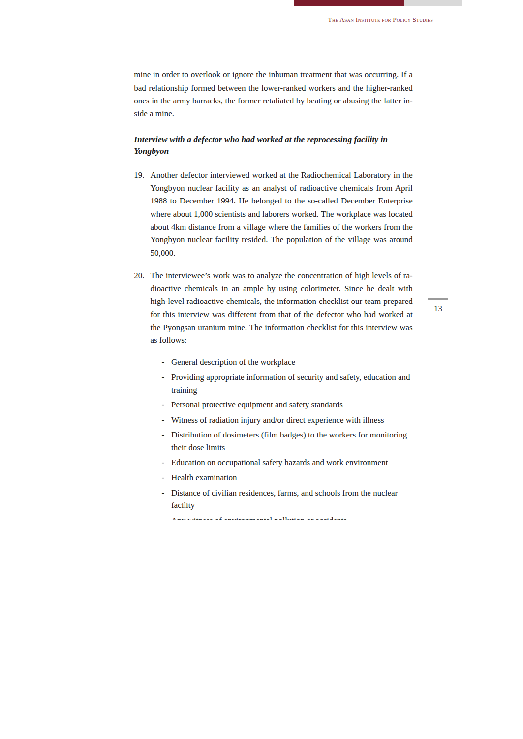The Asan Institute for Policy Studies
13
mine in order to overlook or ignore the inhuman treatment that was occurring. If a bad relationship formed between the lower-ranked workers and the higher-ranked ones in the army barracks, the former retaliated by beating or abusing the latter inside a mine.
Interview with a defector who had worked at the reprocessing facility in Yongbyon
19.
Another defector interviewed worked at the Radiochemical Laboratory in the Yongbyon nuclear facility as an analyst of radioactive chemicals from April 1988 to December 1994. He belonged to the so-called December Enterprise where about 1,000 scientists and laborers worked. The workplace was located about 4km distance from a village where the families of the workers from the Yongbyon nuclear facility resided. The population of the village was around 50,000.
20.
The interviewee’s work was to analyze the concentration of high levels of radioactive chemicals in an ample by using colorimeter. Since he dealt with high-level radioactive chemicals, the information checklist our team prepared for this interview was different from that of the defector who had worked at the Pyongsan uranium mine. The information checklist for this interview was as follows:
General description of the workplace
Providing appropriate information of security and safety, education and training
Personal protective equipment and safety standards
Witness of radiation injury and/or direct experience with illness
Distribution of dosimeters (film badges) to the workers for monitoring their dose limits
Education on occupational safety hazards and work environment
Health examination
Distance of civilian residences, farms, and schools from the nuclear facility
Any witness of environmental pollution or accidents
21.
The interviewee recalled that he was trained for about a year, but had never heard of or had no knowledge of what kind of chemicals he was required to analyze. No one in the factory gave him this information. He majored in mechanical engineering at the university undergraduate level, so he did not know the identity of the chemicals. His job only involved work to let the scientists know what colors